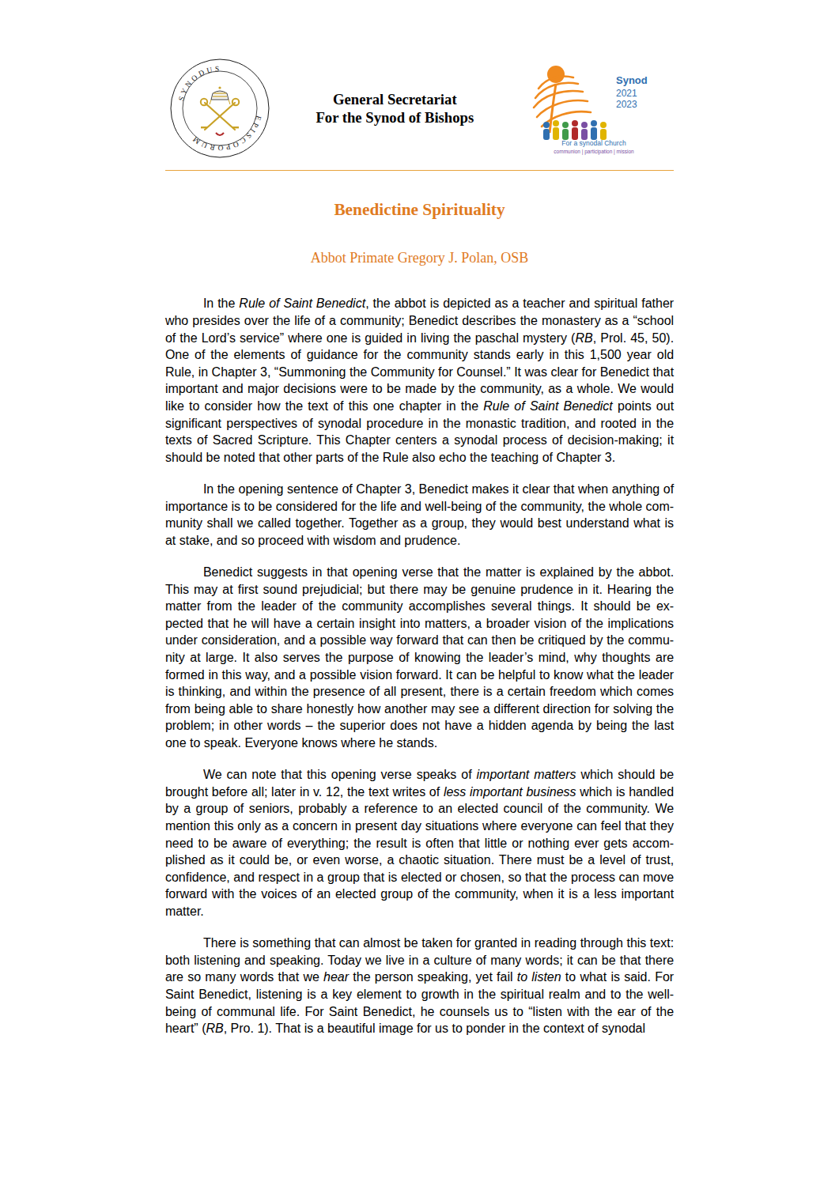SYNODUS EPISCOPORUM
General Secretariat
For the Synod of Bishops
Synod 2021 2023 For a synodal Church communion | participation | mission
Benedictine Spirituality
Abbot Primate Gregory J. Polan, OSB
In the Rule of Saint Benedict, the abbot is depicted as a teacher and spiritual father who presides over the life of a community; Benedict describes the monastery as a “school of the Lord’s service” where one is guided in living the paschal mystery (RB, Prol. 45, 50). One of the elements of guidance for the community stands early in this 1,500 year old Rule, in Chapter 3, “Summoning the Community for Counsel.” It was clear for Benedict that important and major decisions were to be made by the community, as a whole. We would like to consider how the text of this one chapter in the Rule of Saint Benedict points out significant perspectives of synodal procedure in the monastic tradition, and rooted in the texts of Sacred Scripture. This Chapter centers a synodal process of decision-making; it should be noted that other parts of the Rule also echo the teaching of Chapter 3.
In the opening sentence of Chapter 3, Benedict makes it clear that when anything of importance is to be considered for the life and well-being of the community, the whole community shall we called together. Together as a group, they would best understand what is at stake, and so proceed with wisdom and prudence.
Benedict suggests in that opening verse that the matter is explained by the abbot. This may at first sound prejudicial; but there may be genuine prudence in it. Hearing the matter from the leader of the community accomplishes several things. It should be expected that he will have a certain insight into matters, a broader vision of the implications under consideration, and a possible way forward that can then be critiqued by the community at large. It also serves the purpose of knowing the leader’s mind, why thoughts are formed in this way, and a possible vision forward. It can be helpful to know what the leader is thinking, and within the presence of all present, there is a certain freedom which comes from being able to share honestly how another may see a different direction for solving the problem; in other words – the superior does not have a hidden agenda by being the last one to speak. Everyone knows where he stands.
We can note that this opening verse speaks of important matters which should be brought before all; later in v. 12, the text writes of less important business which is handled by a group of seniors, probably a reference to an elected council of the community. We mention this only as a concern in present day situations where everyone can feel that they need to be aware of everything; the result is often that little or nothing ever gets accomplished as it could be, or even worse, a chaotic situation. There must be a level of trust, confidence, and respect in a group that is elected or chosen, so that the process can move forward with the voices of an elected group of the community, when it is a less important matter.
There is something that can almost be taken for granted in reading through this text: both listening and speaking. Today we live in a culture of many words; it can be that there are so many words that we hear the person speaking, yet fail to listen to what is said. For Saint Benedict, listening is a key element to growth in the spiritual realm and to the well-being of communal life. For Saint Benedict, he counsels us to “listen with the ear of the heart” (RB, Pro. 1). That is a beautiful image for us to ponder in the context of synodal